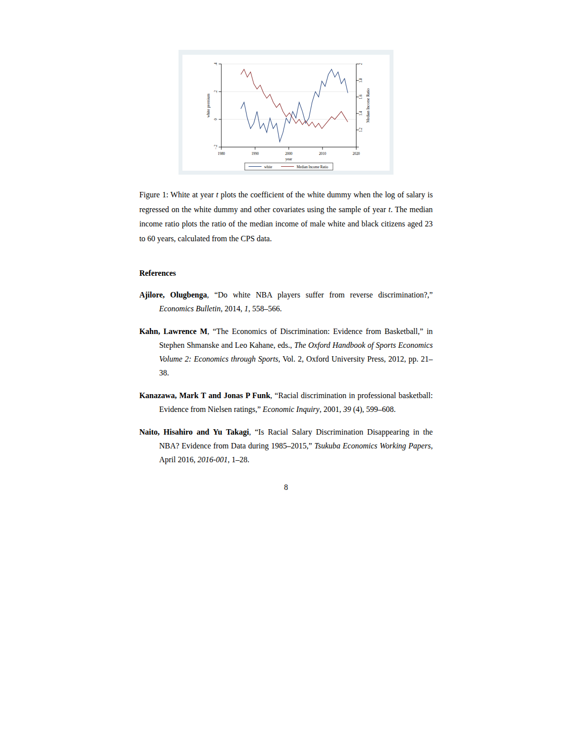.4 .2 0 −.2 white premium 2 1.8 1.6 1.4 1.2 Median Income Ratio 1980 1990 2000 2010 2020 year white Median Income Ratio
Figure 1: White at year t plots the coefficient of the white dummy when the log of salary is regressed on the white dummy and other covariates using the sample of year t. The median income ratio plots the ratio of the median income of male white and black citizens aged 23 to 60 years, calculated from the CPS data.
References
Ajilore, Olugbenga, “Do white NBA players suffer from reverse discrimination?,” Economics Bulletin, 2014, 1, 558–566.
Kahn, Lawrence M, “The Economics of Discrimination: Evidence from Basketball,” in Stephen Shmanske and Leo Kahane, eds., The Oxford Handbook of Sports Economics Volume 2: Economics through Sports, Vol. 2, Oxford University Press, 2012, pp. 21–38.
Kanazawa, Mark T and Jonas P Funk, “Racial discrimination in professional basketball: Evidence from Nielsen ratings,” Economic Inquiry, 2001, 39 (4), 599–608.
Naito, Hisahiro and Yu Takagi, “Is Racial Salary Discrimination Disappearing in the NBA? Evidence from Data during 1985–2015,” Tsukuba Economics Working Papers, April 2016, 2016-001, 1–28.
8